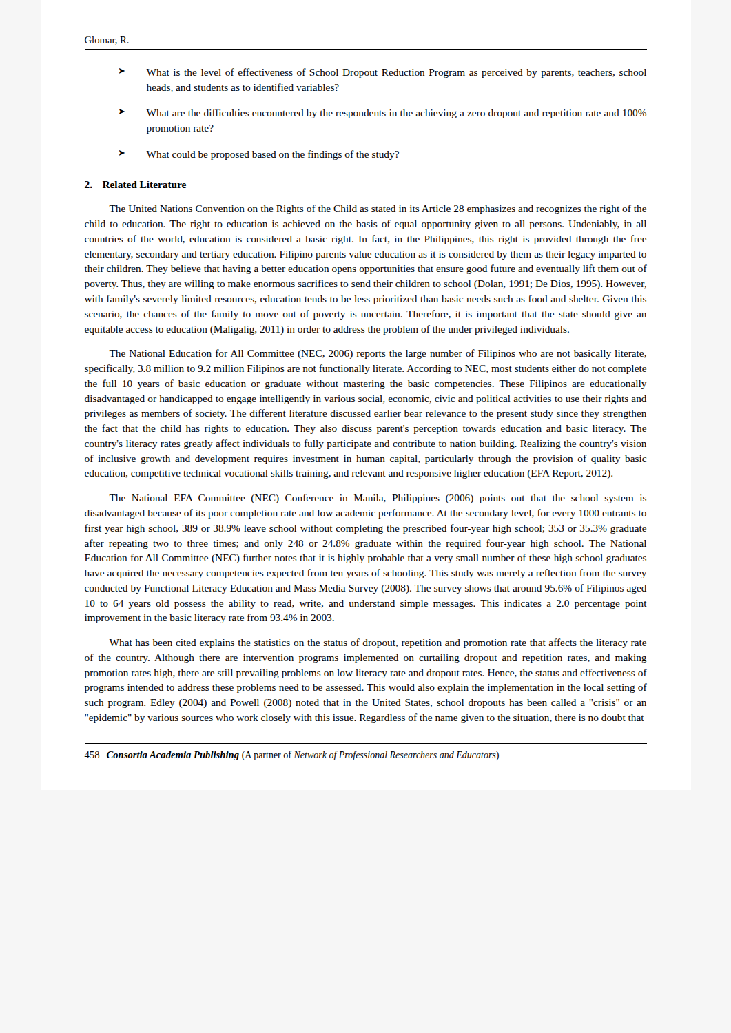Glomar, R.
What is the level of effectiveness of School Dropout Reduction Program as perceived by parents, teachers, school heads, and students as to identified variables?
What are the difficulties encountered by the respondents in the achieving a zero dropout and repetition rate and 100% promotion rate?
What could be proposed based on the findings of the study?
2. Related Literature
The United Nations Convention on the Rights of the Child as stated in its Article 28 emphasizes and recognizes the right of the child to education. The right to education is achieved on the basis of equal opportunity given to all persons. Undeniably, in all countries of the world, education is considered a basic right. In fact, in the Philippines, this right is provided through the free elementary, secondary and tertiary education. Filipino parents value education as it is considered by them as their legacy imparted to their children. They believe that having a better education opens opportunities that ensure good future and eventually lift them out of poverty. Thus, they are willing to make enormous sacrifices to send their children to school (Dolan, 1991; De Dios, 1995). However, with family's severely limited resources, education tends to be less prioritized than basic needs such as food and shelter. Given this scenario, the chances of the family to move out of poverty is uncertain. Therefore, it is important that the state should give an equitable access to education (Maligalig, 2011) in order to address the problem of the under privileged individuals.
The National Education for All Committee (NEC, 2006) reports the large number of Filipinos who are not basically literate, specifically, 3.8 million to 9.2 million Filipinos are not functionally literate. According to NEC, most students either do not complete the full 10 years of basic education or graduate without mastering the basic competencies. These Filipinos are educationally disadvantaged or handicapped to engage intelligently in various social, economic, civic and political activities to use their rights and privileges as members of society. The different literature discussed earlier bear relevance to the present study since they strengthen the fact that the child has rights to education. They also discuss parent's perception towards education and basic literacy. The country's literacy rates greatly affect individuals to fully participate and contribute to nation building. Realizing the country's vision of inclusive growth and development requires investment in human capital, particularly through the provision of quality basic education, competitive technical vocational skills training, and relevant and responsive higher education (EFA Report, 2012).
The National EFA Committee (NEC) Conference in Manila, Philippines (2006) points out that the school system is disadvantaged because of its poor completion rate and low academic performance. At the secondary level, for every 1000 entrants to first year high school, 389 or 38.9% leave school without completing the prescribed four-year high school; 353 or 35.3% graduate after repeating two to three times; and only 248 or 24.8% graduate within the required four-year high school. The National Education for All Committee (NEC) further notes that it is highly probable that a very small number of these high school graduates have acquired the necessary competencies expected from ten years of schooling. This study was merely a reflection from the survey conducted by Functional Literacy Education and Mass Media Survey (2008). The survey shows that around 95.6% of Filipinos aged 10 to 64 years old possess the ability to read, write, and understand simple messages. This indicates a 2.0 percentage point improvement in the basic literacy rate from 93.4% in 2003.
What has been cited explains the statistics on the status of dropout, repetition and promotion rate that affects the literacy rate of the country. Although there are intervention programs implemented on curtailing dropout and repetition rates, and making promotion rates high, there are still prevailing problems on low literacy rate and dropout rates. Hence, the status and effectiveness of programs intended to address these problems need to be assessed. This would also explain the implementation in the local setting of such program. Edley (2004) and Powell (2008) noted that in the United States, school dropouts has been called a "crisis" or an "epidemic" by various sources who work closely with this issue. Regardless of the name given to the situation, there is no doubt that
458 Consortia Academia Publishing (A partner of Network of Professional Researchers and Educators)